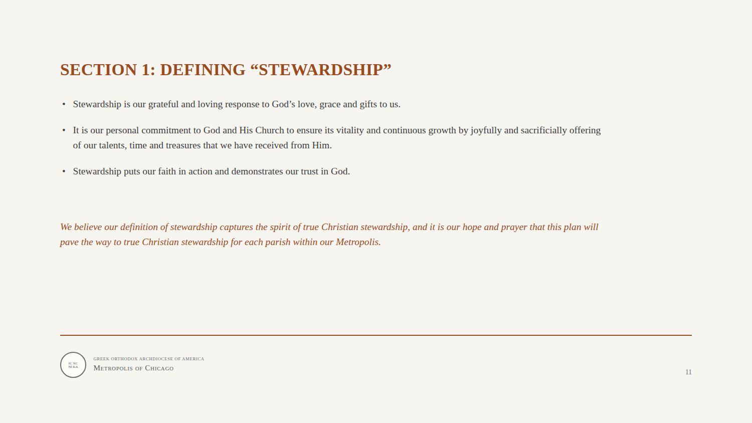Section 1: Defining “Stewardship”
Stewardship is our grateful and loving response to God’s love, grace and gifts to us.
It is our personal commitment to God and His Church to ensure its vitality and continuous growth by joyfully and sacrificially offering of our talents, time and treasures that we have received from Him.
Stewardship puts our faith in action and demonstrates our trust in God.
We believe our definition of stewardship captures the spirit of true Christian stewardship, and it is our hope and prayer that this plan will pave the way to true Christian stewardship for each parish within our Metropolis.
IC XC
NI KA
Greek Orthodox Archdiocese of America
Metropolis of Chicago
11